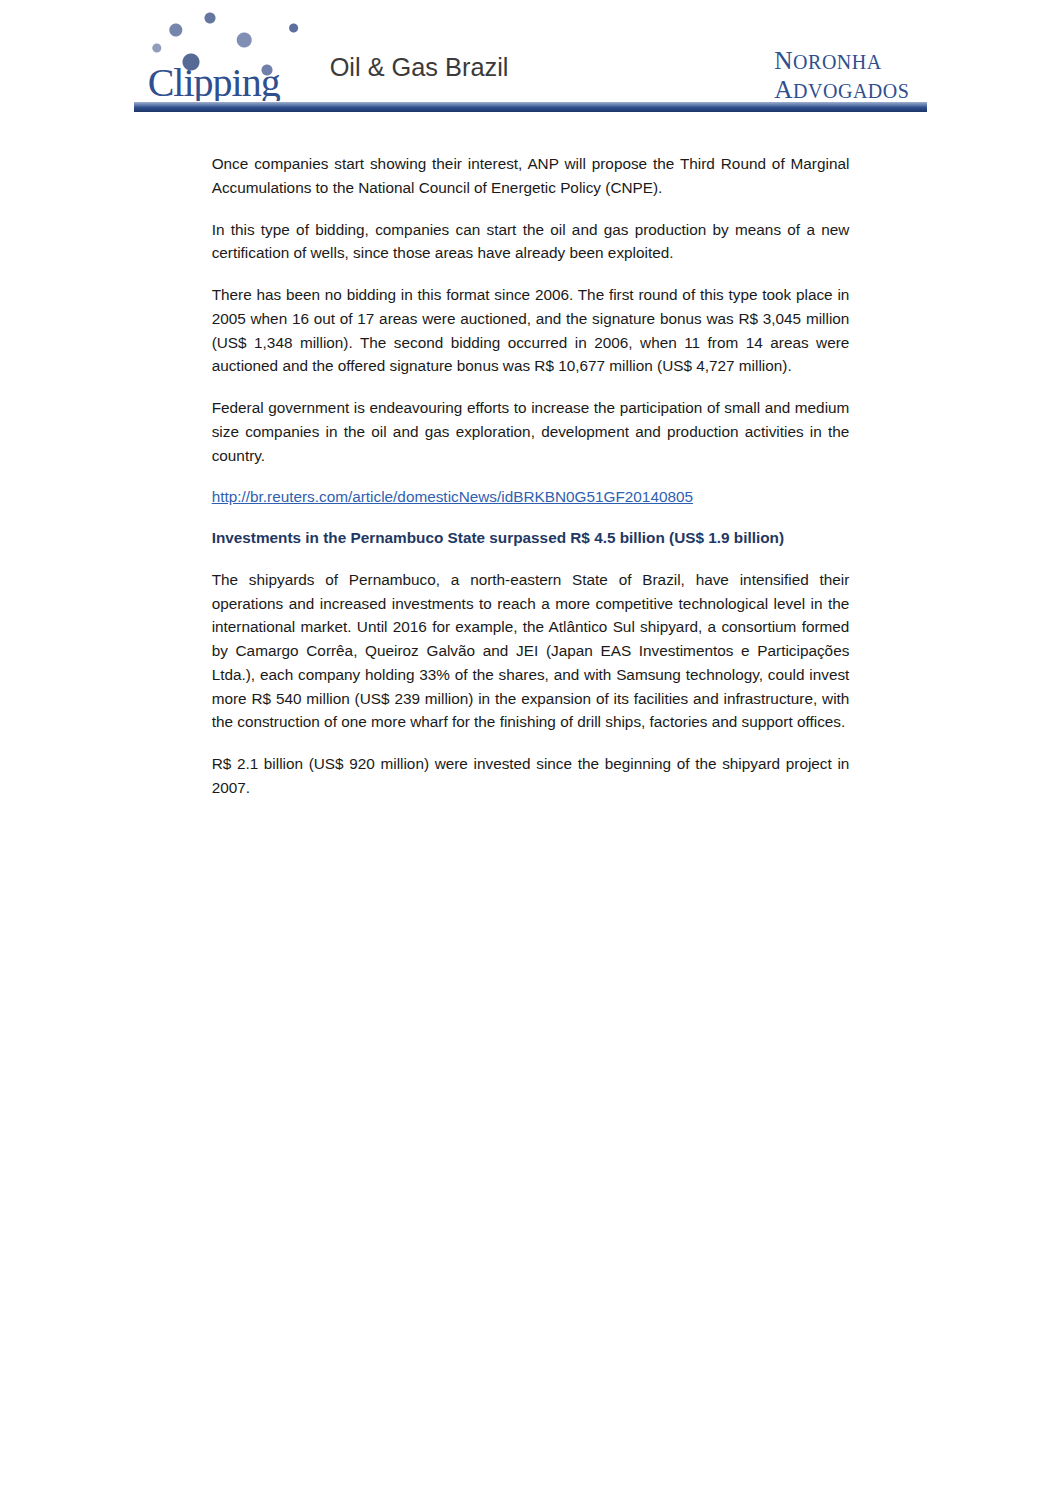Clipping
Oil & Gas Brazil
NORONHA
ADVOGADOS
Once companies start showing their interest, ANP will propose the Third Round of Marginal Accumulations to the National Council of Energetic Policy (CNPE).
In this type of bidding, companies can start the oil and gas production by means of a new certification of wells, since those areas have already been exploited.
There has been no bidding in this format since 2006. The first round of this type took place in 2005 when 16 out of 17 areas were auctioned, and the signature bonus was R$ 3,045 million (US$ 1,348 million). The second bidding occurred in 2006, when 11 from 14 areas were auctioned and the offered signature bonus was R$ 10,677 million (US$ 4,727 million).
Federal government is endeavouring efforts to increase the participation of small and medium size companies in the oil and gas exploration, development and production activities in the country.
http://br.reuters.com/article/domesticNews/idBRKBN0G51GF20140805
Investments in the Pernambuco State surpassed R$ 4.5 billion (US$ 1.9 billion)
The shipyards of Pernambuco, a north-eastern State of Brazil, have intensified their operations and increased investments to reach a more competitive technological level in the international market. Until 2016 for example, the Atlântico Sul shipyard, a consortium formed by Camargo Corrêa, Queiroz Galvão and JEI (Japan EAS Investimentos e Participações Ltda.), each company holding 33% of the shares, and with Samsung technology, could invest more R$ 540 million (US$ 239 million) in the expansion of its facilities and infrastructure, with the construction of one more wharf for the finishing of drill ships, factories and support offices.
R$ 2.1 billion (US$ 920 million) were invested since the beginning of the shipyard project in 2007.